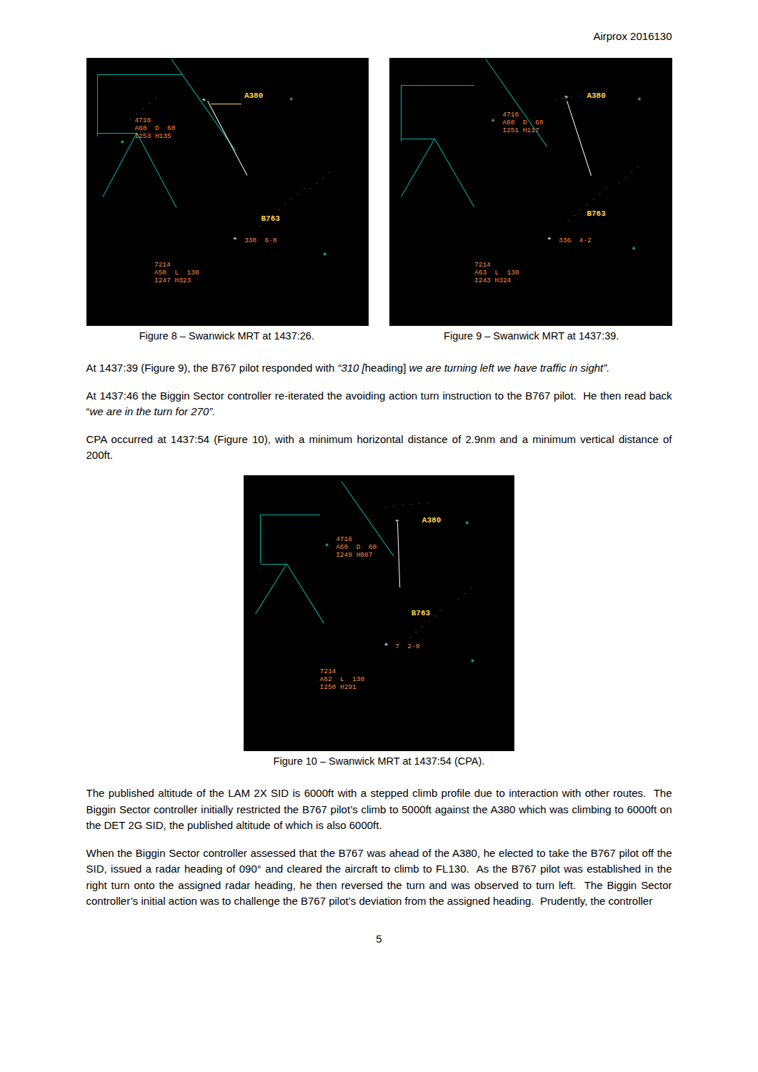Airprox 2016130
· · · · ·
· · · · · · · ·
· · · ·
A380
✳
4716 A60 D 60 I253 H135
B763
✳
330 6·0
7214 A50 L 130 I247 H323
✳
✳
✳
· · · · · · ·
· · · · · · ·
· · · ·
A380
✳
4716 A60 D 60 I251 H117
B763
✳
336 4·2
7214 A63 L 130 I243 H324
✳
✳
✳
Figure 8 – Swanwick MRT at 1437:26. Figure 9 – Swanwick MRT at 1437:39.
At 1437:39 (Figure 9), the B767 pilot responded with “310 [heading] we are turning left we have traffic in sight”.
At 1437:46 the Biggin Sector controller re-iterated the avoiding action turn instruction to the B767 pilot. He then read back “we are in the turn for 270”.
CPA occurred at 1437:54 (Figure 10), with a minimum horizontal distance of 2.9nm and a minimum vertical distance of 200ft.
· · · · · ·
· · · · · ·
· · ·
A380
✳
4716 A60 D 60 I249 H087
B763
✳
7 2·9
7214 A62 L 130 I250 H291
✳
✳
✳
Figure 10 – Swanwick MRT at 1437:54 (CPA).
The published altitude of the LAM 2X SID is 6000ft with a stepped climb profile due to interaction with other routes. The Biggin Sector controller initially restricted the B767 pilot’s climb to 5000ft against the A380 which was climbing to 6000ft on the DET 2G SID, the published altitude of which is also 6000ft.
When the Biggin Sector controller assessed that the B767 was ahead of the A380, he elected to take the B767 pilot off the SID, issued a radar heading of 090° and cleared the aircraft to climb to FL130. As the B767 pilot was established in the right turn onto the assigned radar heading, he then reversed the turn and was observed to turn left. The Biggin Sector controller’s initial action was to challenge the B767 pilot’s deviation from the assigned heading. Prudently, the controller
5